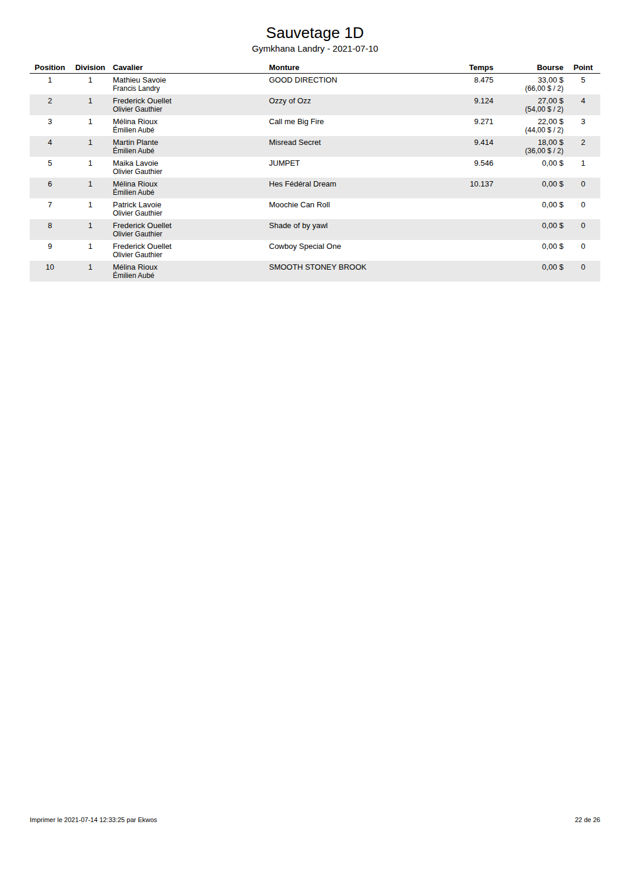Sauvetage 1D
Gymkhana Landry - 2021-07-10
| Position | Division | Cavalier | Monture | Temps | Bourse | Point |
| --- | --- | --- | --- | --- | --- | --- |
| 1 | 1 | Mathieu Savoie Francis Landry | GOOD DIRECTION | 8.475 | 33,00 $ (66,00 $ / 2) | 5 |
| 2 | 1 | Frederick Ouellet Olivier Gauthier | Ozzy of Ozz | 9.124 | 27,00 $ (54,00 $ / 2) | 4 |
| 3 | 1 | Mélina Rioux Émilien Aubé | Call me Big Fire | 9.271 | 22,00 $ (44,00 $ / 2) | 3 |
| 4 | 1 | Martin Plante Émilien Aubé | Misread Secret | 9.414 | 18,00 $ (36,00 $ / 2) | 2 |
| 5 | 1 | Maika Lavoie Olivier Gauthier | JUMPET | 9.546 | 0,00 $ | 1 |
| 6 | 1 | Mélina Rioux Émilien Aubé | Hes Fédéral Dream | 10.137 | 0,00 $ | 0 |
| 7 | 1 | Patrick Lavoie Olivier Gauthier | Moochie Can Roll | | 0,00 $ | 0 |
| 8 | 1 | Frederick Ouellet Olivier Gauthier | Shade of by yawl | | 0,00 $ | 0 |
| 9 | 1 | Frederick Ouellet Olivier Gauthier | Cowboy Special One | | 0,00 $ | 0 |
| 10 | 1 | Mélina Rioux Émilien Aubé | SMOOTH STONEY BROOK | | 0,00 $ | 0 |
Imprimer le 2021-07-14 12:33:25 par Ekwos 22 de 26